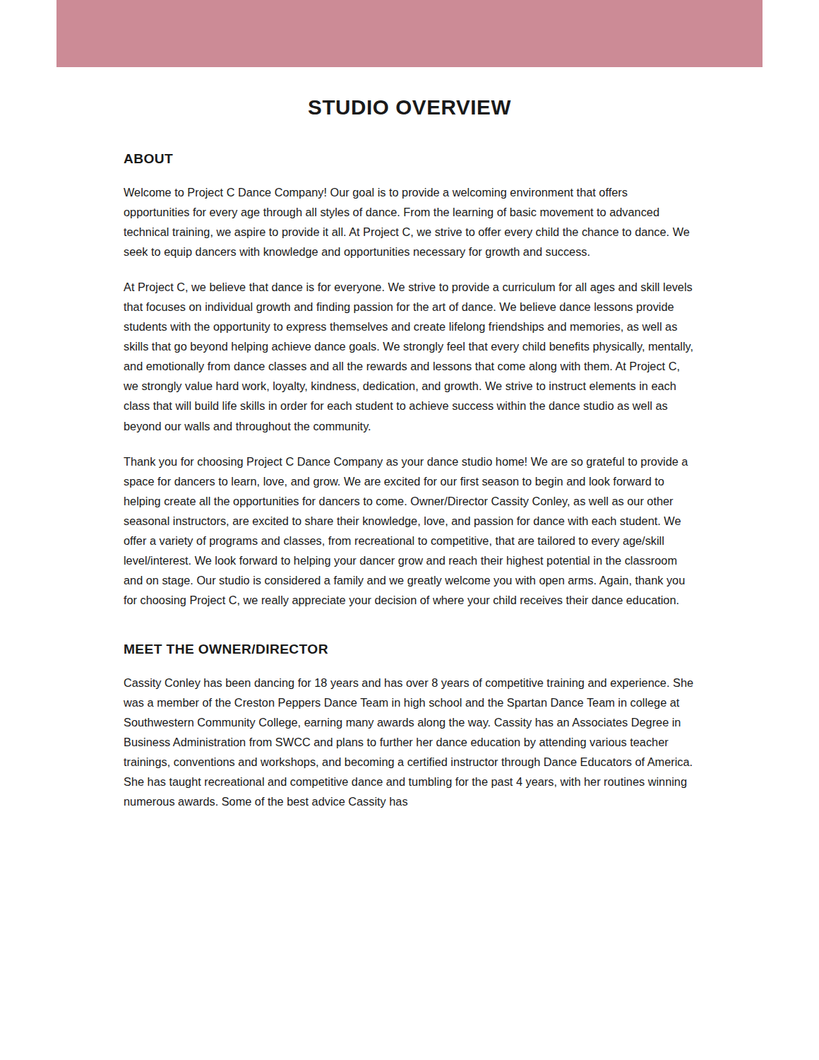STUDIO OVERVIEW
ABOUT
Welcome to Project C Dance Company! Our goal is to provide a welcoming environment that offers opportunities for every age through all styles of dance. From the learning of basic movement to advanced technical training, we aspire to provide it all. At Project C, we strive to offer every child the chance to dance. We seek to equip dancers with knowledge and opportunities necessary for growth and success.
At Project C, we believe that dance is for everyone. We strive to provide a curriculum for all ages and skill levels that focuses on individual growth and finding passion for the art of dance. We believe dance lessons provide students with the opportunity to express themselves and create lifelong friendships and memories, as well as skills that go beyond helping achieve dance goals. We strongly feel that every child benefits physically, mentally, and emotionally from dance classes and all the rewards and lessons that come along with them. At Project C, we strongly value hard work, loyalty, kindness, dedication, and growth. We strive to instruct elements in each class that will build life skills in order for each student to achieve success within the dance studio as well as beyond our walls and throughout the community.
Thank you for choosing Project C Dance Company as your dance studio home! We are so grateful to provide a space for dancers to learn, love, and grow. We are excited for our first season to begin and look forward to helping create all the opportunities for dancers to come. Owner/Director Cassity Conley, as well as our other seasonal instructors, are excited to share their knowledge, love, and passion for dance with each student. We offer a variety of programs and classes, from recreational to competitive, that are tailored to every age/skill level/interest. We look forward to helping your dancer grow and reach their highest potential in the classroom and on stage. Our studio is considered a family and we greatly welcome you with open arms. Again, thank you for choosing Project C, we really appreciate your decision of where your child receives their dance education.
MEET THE OWNER/DIRECTOR
Cassity Conley has been dancing for 18 years and has over 8 years of competitive training and experience. She was a member of the Creston Peppers Dance Team in high school and the Spartan Dance Team in college at Southwestern Community College, earning many awards along the way. Cassity has an Associates Degree in Business Administration from SWCC and plans to further her dance education by attending various teacher trainings, conventions and workshops, and becoming a certified instructor through Dance Educators of America. She has taught recreational and competitive dance and tumbling for the past 4 years, with her routines winning numerous awards. Some of the best advice Cassity has